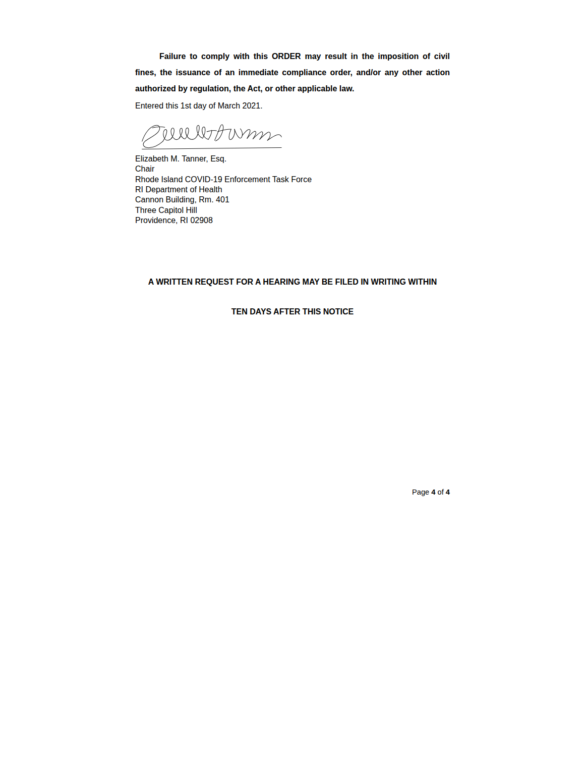Failure to comply with this ORDER may result in the imposition of civil fines, the issuance of an immediate compliance order, and/or any other action authorized by regulation, the Act, or other applicable law.
Entered this 1st day of March 2021.
Elizabeth M. Tanner, Esq.
Chair
Rhode Island COVID-19 Enforcement Task Force
RI Department of Health
Cannon Building, Rm. 401
Three Capitol Hill
Providence, RI 02908
A WRITTEN REQUEST FOR A HEARING MAY BE FILED IN WRITING WITHIN
TEN DAYS AFTER THIS NOTICE
Page 4 of 4